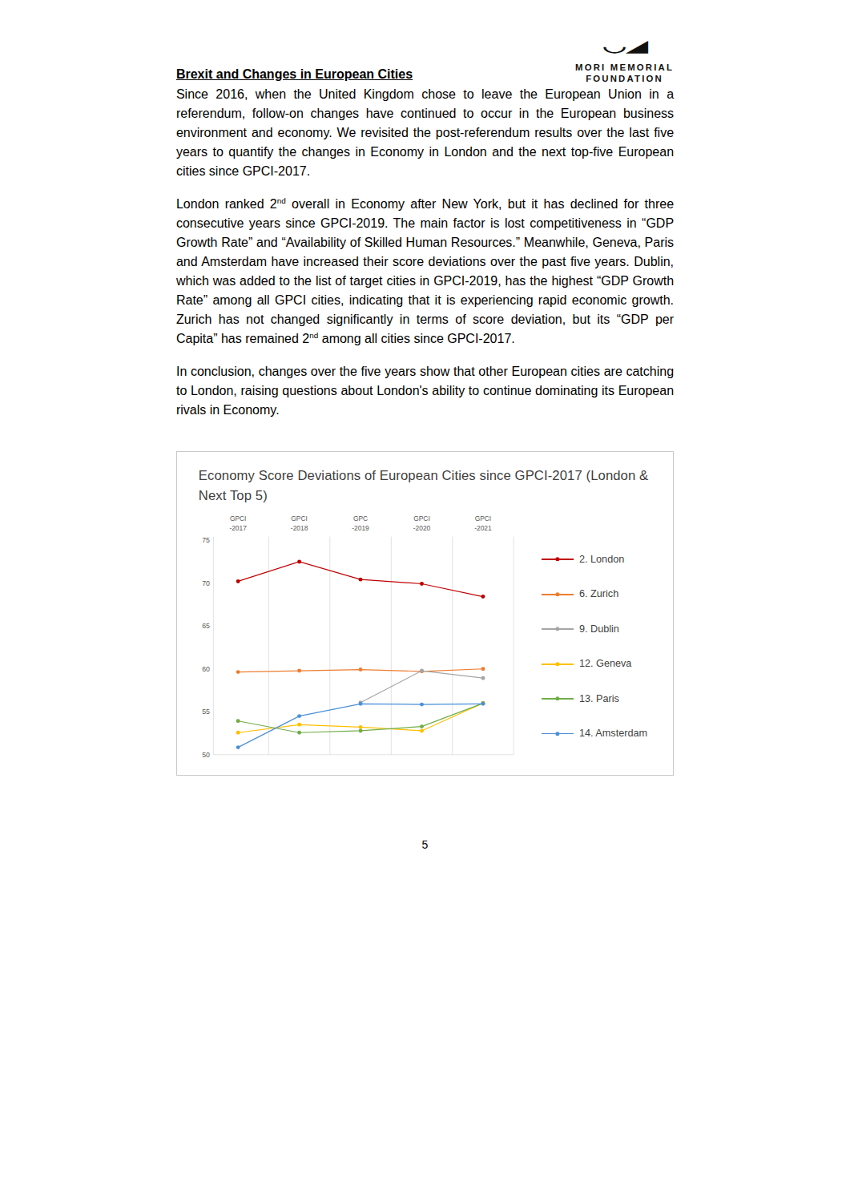◡◢
MORI MEMORIAL
FOUNDATION
Brexit and Changes in European Cities
Since 2016, when the United Kingdom chose to leave the European Union in a referendum, follow-on changes have continued to occur in the European business environment and economy. We revisited the post-referendum results over the last five years to quantify the changes in Economy in London and the next top-five European cities since GPCI-2017.
London ranked 2nd overall in Economy after New York, but it has declined for three consecutive years since GPCI-2019. The main factor is lost competitiveness in “GDP Growth Rate” and “Availability of Skilled Human Resources.” Meanwhile, Geneva, Paris and Amsterdam have increased their score deviations over the past five years. Dublin, which was added to the list of target cities in GPCI-2019, has the highest “GDP Growth Rate” among all GPCI cities, indicating that it is experiencing rapid economic growth. Zurich has not changed significantly in terms of score deviation, but its “GDP per Capita” has remained 2nd among all cities since GPCI-2017.
In conclusion, changes over the five years show that other European cities are catching to London, raising questions about London's ability to continue dominating its European rivals in Economy.
Economy Score Deviations of European Cities since GPCI-2017 (London & Next Top 5)
GPCI -2017 GPCI -2018 GPC -2019 GPCI -2020 GPCI -2021 75 70 65 60 55 50
2. London
6. Zurich
9. Dublin
12. Geneva
13. Paris
14. Amsterdam
5